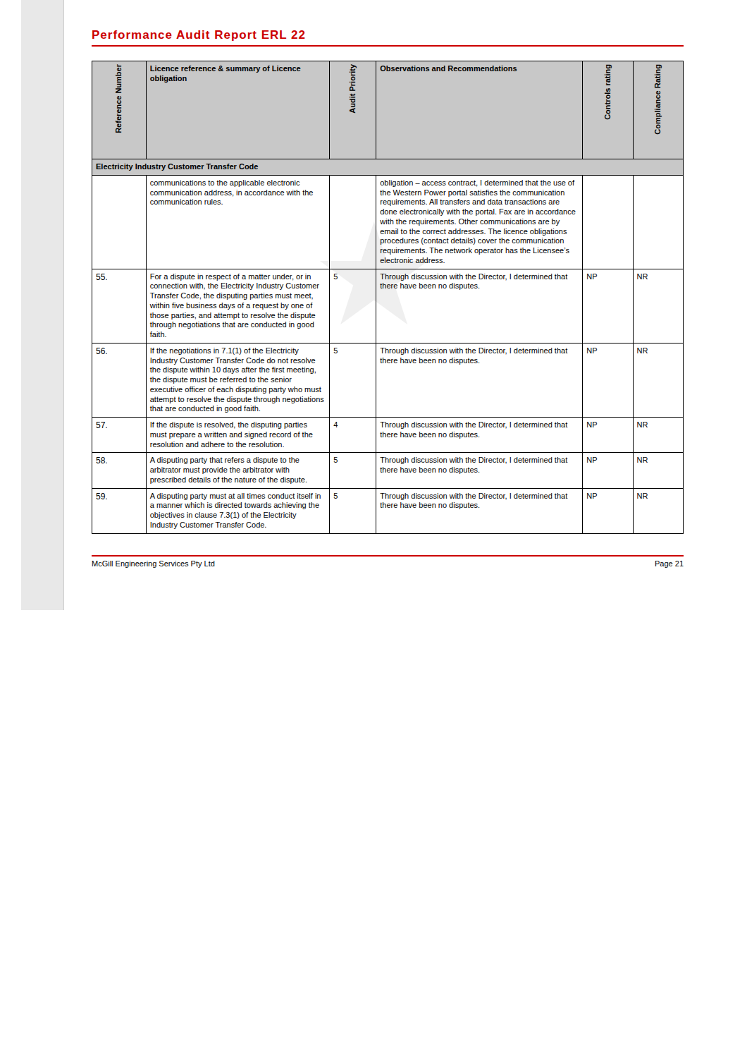★
Performance Audit Report ERL 22
| Reference Number | Licence reference & summary of Licence obligation | Audit Priority | Observations and Recommendations | Controls rating | Compliance Rating |
| --- | --- | --- | --- | --- | --- |
| Electricity Industry Customer Transfer Code |
| | communications to the applicable electronic communication address, in accordance with the communication rules. | | obligation – access contract, I determined that the use of the Western Power portal satisfies the communication requirements. All transfers and data transactions are done electronically with the portal. Fax are in accordance with the requirements. Other communications are by email to the correct addresses. The licence obligations procedures (contact details) cover the communication requirements. The network operator has the Licensee’s electronic address. | | |
| 55. | For a dispute in respect of a matter under, or in connection with, the Electricity Industry Customer Transfer Code, the disputing parties must meet, within five business days of a request by one of those parties, and attempt to resolve the dispute through negotiations that are conducted in good faith. | 5 | Through discussion with the Director, I determined that there have been no disputes. | NP | NR |
| 56. | If the negotiations in 7.1(1) of the Electricity Industry Customer Transfer Code do not resolve the dispute within 10 days after the first meeting, the dispute must be referred to the senior executive officer of each disputing party who must attempt to resolve the dispute through negotiations that are conducted in good faith. | 5 | Through discussion with the Director, I determined that there have been no disputes. | NP | NR |
| 57. | If the dispute is resolved, the disputing parties must prepare a written and signed record of the resolution and adhere to the resolution. | 4 | Through discussion with the Director, I determined that there have been no disputes. | NP | NR |
| 58. | A disputing party that refers a dispute to the arbitrator must provide the arbitrator with prescribed details of the nature of the dispute. | 5 | Through discussion with the Director, I determined that there have been no disputes. | NP | NR |
| 59. | A disputing party must at all times conduct itself in a manner which is directed towards achieving the objectives in clause 7.3(1) of the Electricity Industry Customer Transfer Code. | 5 | Through discussion with the Director, I determined that there have been no disputes. | NP | NR |
McGill Engineering Services Pty Ltd Page 21